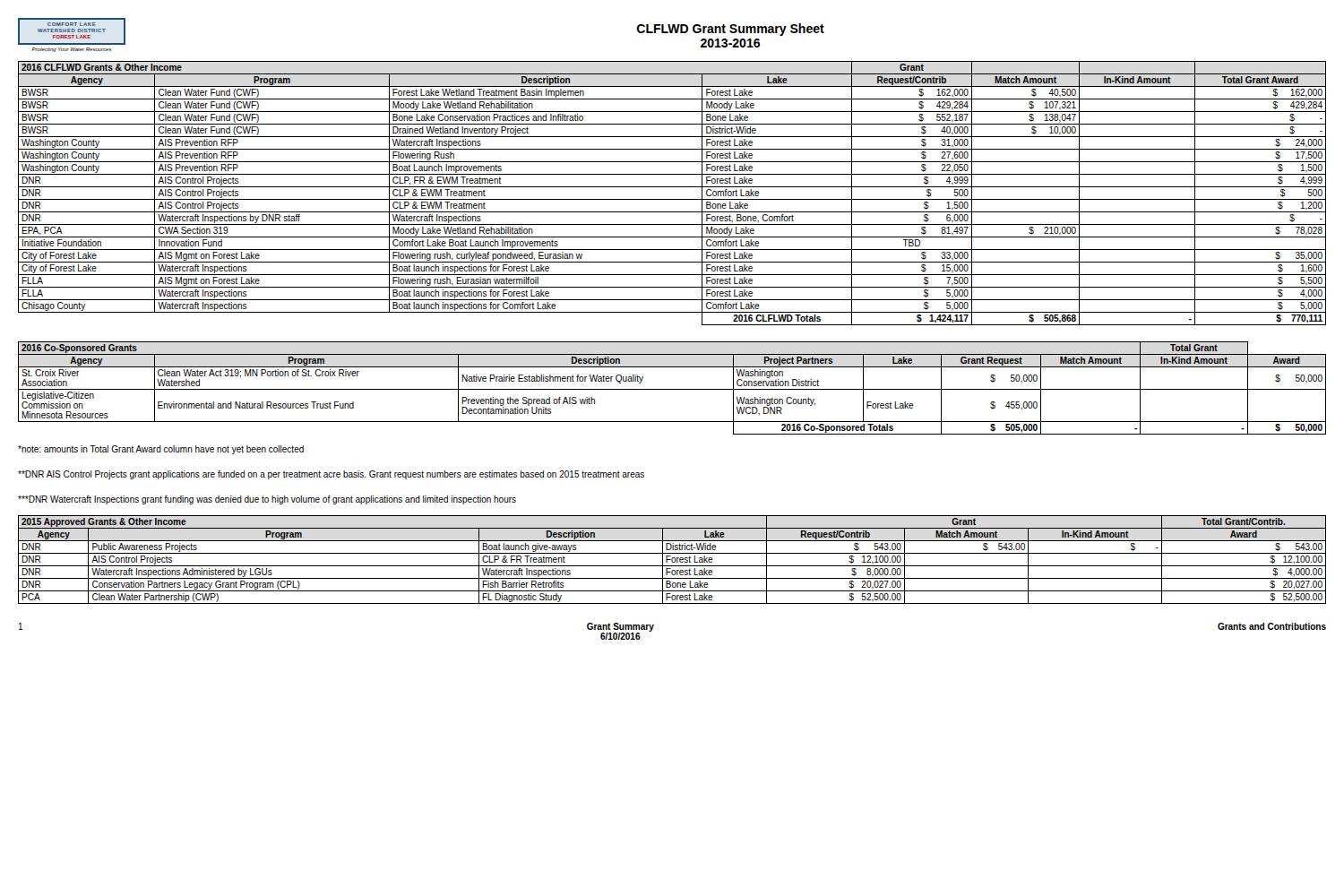COMFORT LAKE
WATERSHED DISTRICT
FOREST LAKE
Protecting Your Water Resources
CLFLWD Grant Summary Sheet
2013-2016
| 2016 CLFLWD Grants & Other Income | Grant | | | |
| --- | --- | --- | --- | --- |
| Agency | Program | Description | Lake | Request/Contrib | Match Amount | In-Kind Amount | Total Grant Award |
| BWSR | Clean Water Fund (CWF) | Forest Lake Wetland Treatment Basin Implemen | Forest Lake | $ 162,000 | $ 40,500 | | $ 162,000 |
| BWSR | Clean Water Fund (CWF) | Moody Lake Wetland Rehabilitation | Moody Lake | $ 429,284 | $ 107,321 | | $ 429,284 |
| BWSR | Clean Water Fund (CWF) | Bone Lake Conservation Practices and Infiltratio | Bone Lake | $ 552,187 | $ 138,047 | | $ - |
| BWSR | Clean Water Fund (CWF) | Drained Wetland Inventory Project | District-Wide | $ 40,000 | $ 10,000 | | $ - |
| Washington County | AIS Prevention RFP | Watercraft Inspections | Forest Lake | $ 31,000 | | | $ 24,000 |
| Washington County | AIS Prevention RFP | Flowering Rush | Forest Lake | $ 27,600 | | | $ 17,500 |
| Washington County | AIS Prevention RFP | Boat Launch Improvements | Forest Lake | $ 22,050 | | | $ 1,500 |
| DNR | AIS Control Projects | CLP, FR & EWM Treatment | Forest Lake | $ 4,999 | | | $ 4,999 |
| DNR | AIS Control Projects | CLP & EWM Treatment | Comfort Lake | $ 500 | | | $ 500 |
| DNR | AIS Control Projects | CLP & EWM Treatment | Bone Lake | $ 1,500 | | | $ 1,200 |
| DNR | Watercraft Inspections by DNR staff | Watercraft Inspections | Forest, Bone, Comfort | $ 6,000 | | | $ - |
| EPA, PCA | CWA Section 319 | Moody Lake Wetland Rehabilitation | Moody Lake | $ 81,497 | $ 210,000 | | $ 78,028 |
| Initiative Foundation | Innovation Fund | Comfort Lake Boat Launch Improvements | Comfort Lake | TBD | | | |
| City of Forest Lake | AIS Mgmt on Forest Lake | Flowering rush, curlyleaf pondweed, Eurasian w | Forest Lake | $ 33,000 | | | $ 35,000 |
| City of Forest Lake | Watercraft Inspections | Boat launch inspections for Forest Lake | Forest Lake | $ 15,000 | | | $ 1,600 |
| FLLA | AIS Mgmt on Forest Lake | Flowering rush, Eurasian watermilfoil | Forest Lake | $ 7,500 | | | $ 5,500 |
| FLLA | Watercraft Inspections | Boat launch inspections for Forest Lake | Forest Lake | $ 5,000 | | | $ 4,000 |
| Chisago County | Watercraft Inspections | Boat launch inspections for Comfort Lake | Comfort Lake | $ 5,000 | | | $ 5,000 |
| | 2016 CLFLWD Totals | $ 1,424,117 | $ 505,868 | - | $ 770,111 |
| 2016 Co-Sponsored Grants | Total Grant |
| --- | --- |
| Agency | Program | Description | Project Partners | Lake | Grant Request | Match Amount | In-Kind Amount | Award |
| St. Croix River Association | Clean Water Act 319; MN Portion of St. Croix River Watershed | Native Prairie Establishment for Water Quality | Washington Conservation District | | $ 50,000 | | | $ 50,000 |
| Legislative-Citizen Commission on Minnesota Resources | Environmental and Natural Resources Trust Fund | Preventing the Spread of AIS with Decontamination Units | Washington County, WCD, DNR | Forest Lake | $ 455,000 | | | |
| | 2016 Co-Sponsored Totals | $ 505,000 | - | - | $ 50,000 |
*note: amounts in Total Grant Award column have not yet been collected
**DNR AIS Control Projects grant applications are funded on a per treatment acre basis. Grant request numbers are estimates based on 2015 treatment areas
***DNR Watercraft Inspections grant funding was denied due to high volume of grant applications and limited inspection hours
| 2015 Approved Grants & Other Income | Grant | Total Grant/Contrib. |
| --- | --- | --- |
| Agency | Program | Description | Lake | Request/Contrib | Match Amount | In-Kind Amount | Award |
| DNR | Public Awareness Projects | Boat launch give-aways | District-Wide | $ 543.00 | $ 543.00 | $ - | $ 543.00 |
| DNR | AIS Control Projects | CLP & FR Treatment | Forest Lake | $ 12,100.00 | | | $ 12,100.00 |
| DNR | Watercraft Inspections Administered by LGUs | Watercraft Inspections | Forest Lake | $ 8,000.00 | | | $ 4,000.00 |
| DNR | Conservation Partners Legacy Grant Program (CPL) | Fish Barrier Retrofits | Bone Lake | $ 20,027.00 | | | $ 20,027.00 |
| PCA | Clean Water Partnership (CWP) | FL Diagnostic Study | Forest Lake | $ 52,500.00 | | | $ 52,500.00 |
1
Grant Summary
6/10/2016
Grants and Contributions